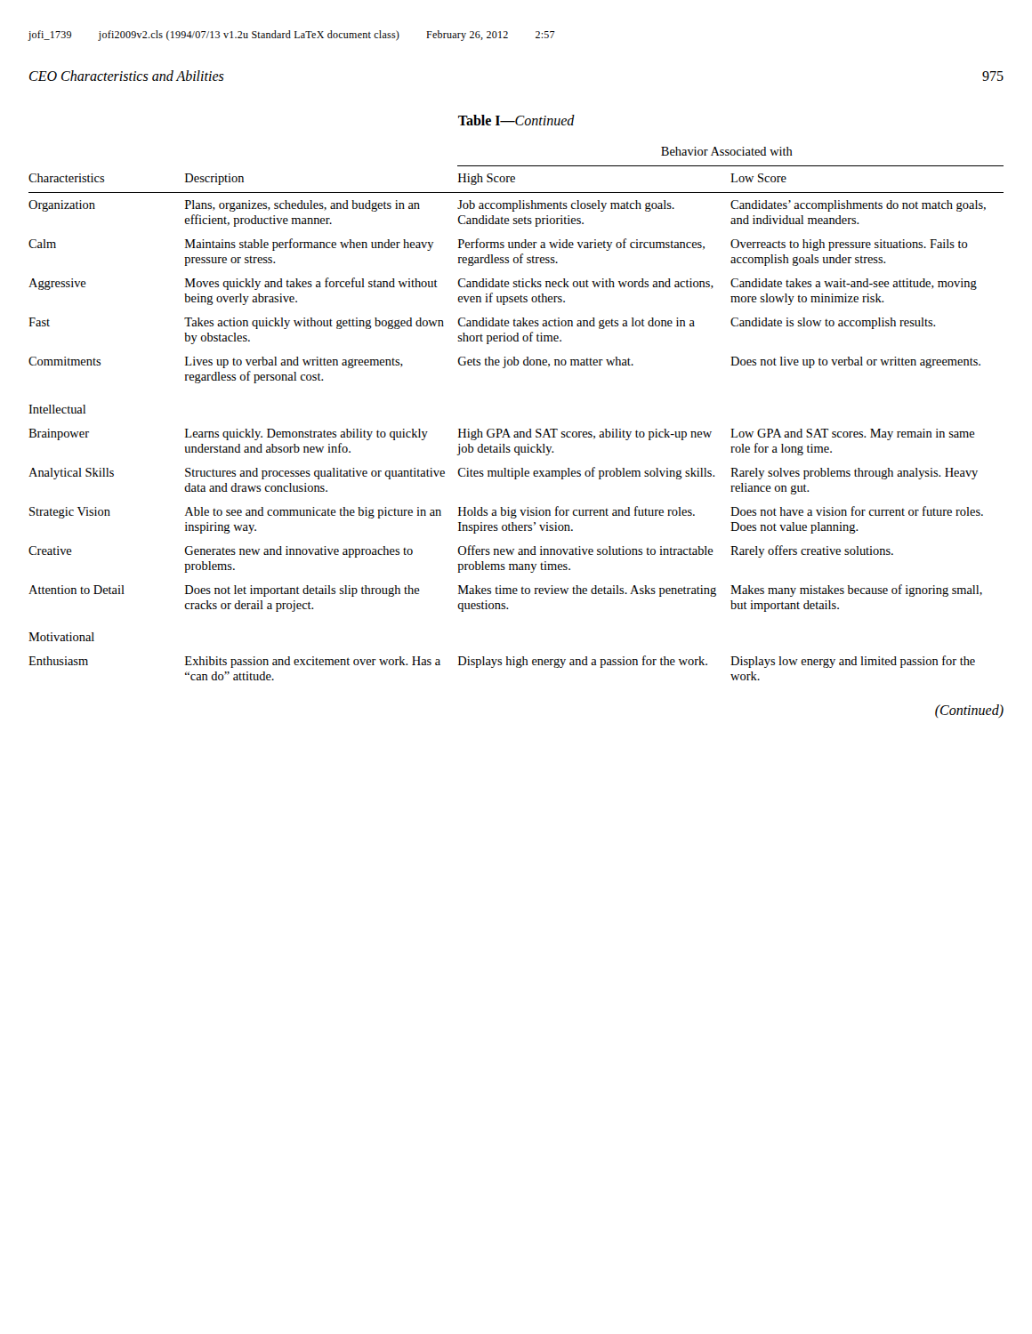jofi_1739 jofi2009v2.cls (1994/07/13 v1.2u Standard LaTeX document class) February 26, 2012 2:57
CEO Characteristics and Abilities 975
Table I—Continued
| | | Behavior Associated with |
| --- | --- | --- |
| Characteristics | Description | High Score | Low Score |
| Organization | Plans, organizes, schedules, and budgets in an efficient, productive manner. | Job accomplishments closely match goals. Candidate sets priorities. | Candidates’ accomplishments do not match goals, and individual meanders. |
| Calm | Maintains stable performance when under heavy pressure or stress. | Performs under a wide variety of circumstances, regardless of stress. | Overreacts to high pressure situations. Fails to accomplish goals under stress. |
| Aggressive | Moves quickly and takes a forceful stand without being overly abrasive. | Candidate sticks neck out with words and actions, even if upsets others. | Candidate takes a wait-and-see attitude, moving more slowly to minimize risk. |
| Fast | Takes action quickly without getting bogged down by obstacles. | Candidate takes action and gets a lot done in a short period of time. | Candidate is slow to accomplish results. |
| Commitments | Lives up to verbal and written agreements, regardless of personal cost. | Gets the job done, no matter what. | Does not live up to verbal or written agreements. |
| Intellectual | | | |
| Brainpower | Learns quickly. Demonstrates ability to quickly understand and absorb new info. | High GPA and SAT scores, ability to pick-up new job details quickly. | Low GPA and SAT scores. May remain in same role for a long time. |
| Analytical Skills | Structures and processes qualitative or quantitative data and draws conclusions. | Cites multiple examples of problem solving skills. | Rarely solves problems through analysis. Heavy reliance on gut. |
| Strategic Vision | Able to see and communicate the big picture in an inspiring way. | Holds a big vision for current and future roles. Inspires others’ vision. | Does not have a vision for current or future roles. Does not value planning. |
| Creative | Generates new and innovative approaches to problems. | Offers new and innovative solutions to intractable problems many times. | Rarely offers creative solutions. |
| Attention to Detail | Does not let important details slip through the cracks or derail a project. | Makes time to review the details. Asks penetrating questions. | Makes many mistakes because of ignoring small, but important details. |
| Motivational | | | |
| Enthusiasm | Exhibits passion and excitement over work. Has a “can do” attitude. | Displays high energy and a passion for the work. | Displays low energy and limited passion for the work. |
(Continued)